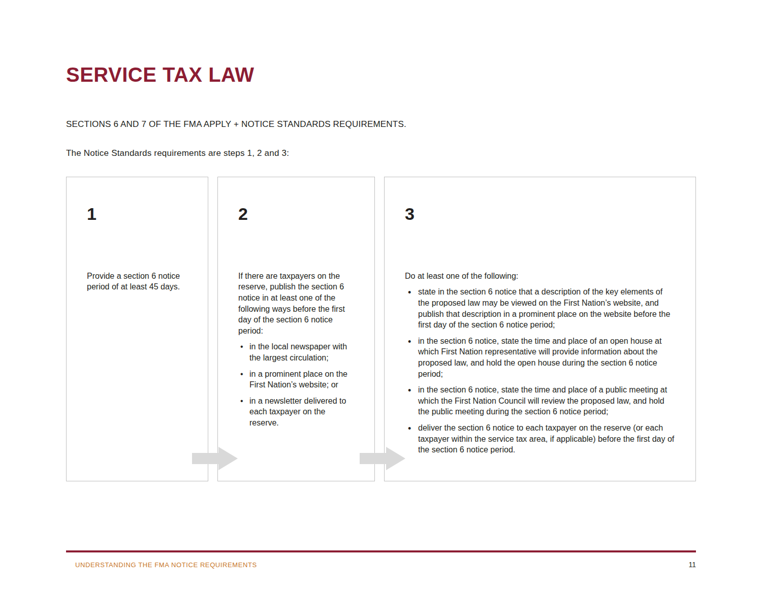SERVICE TAX LAW
Sections 6 and 7 of the FMA apply + Notice Standards requirements.
The Notice Standards requirements are steps 1, 2 and 3:
1
Provide a section 6 notice period of at least 45 days.
2
If there are taxpayers on the reserve, publish the section 6 notice in at least one of the following ways before the first day of the section 6 notice period:
in the local newspaper with the largest circulation;
in a prominent place on the First Nation’s website; or
in a newsletter delivered to each taxpayer on the reserve.
3
Do at least one of the following:
state in the section 6 notice that a description of the key elements of the proposed law may be viewed on the First Nation’s website, and publish that description in a prominent place on the website before the first day of the section 6 notice period;
in the section 6 notice, state the time and place of an open house at which First Nation representative will provide information about the proposed law, and hold the open house during the section 6 notice period;
in the section 6 notice, state the time and place of a public meeting at which the First Nation Council will review the proposed law, and hold the public meeting during the section 6 notice period;
deliver the section 6 notice to each taxpayer on the reserve (or each taxpayer within the service tax area, if applicable) before the first day of the section 6 notice period.
Understanding the FMA Notice Requirements 11